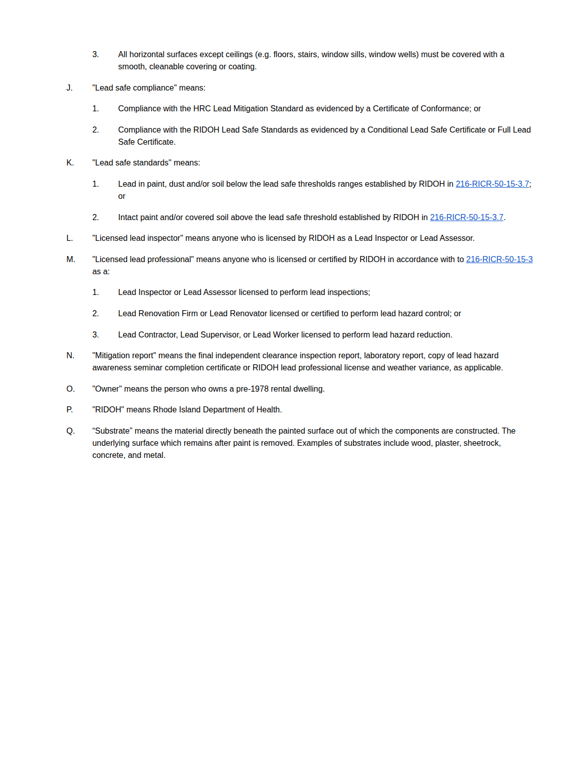3.
All horizontal surfaces except ceilings (e.g. floors, stairs, window sills, window wells) must be covered with a smooth, cleanable covering or coating.
J.
"Lead safe compliance" means:
1.
Compliance with the HRC Lead Mitigation Standard as evidenced by a Certificate of Conformance; or
2.
Compliance with the RIDOH Lead Safe Standards as evidenced by a Conditional Lead Safe Certificate or Full Lead Safe Certificate.
K.
"Lead safe standards" means:
1.
Lead in paint, dust and/or soil below the lead safe thresholds ranges established by RIDOH in 216-RICR-50-15-3.7; or
2.
Intact paint and/or covered soil above the lead safe threshold established by RIDOH in 216-RICR-50-15-3.7.
L.
"Licensed lead inspector" means anyone who is licensed by RIDOH as a Lead Inspector or Lead Assessor.
M.
"Licensed lead professional" means anyone who is licensed or certified by RIDOH in accordance with to 216-RICR-50-15-3 as a:
1.
Lead Inspector or Lead Assessor licensed to perform lead inspections;
2.
Lead Renovation Firm or Lead Renovator licensed or certified to perform lead hazard control; or
3.
Lead Contractor, Lead Supervisor, or Lead Worker licensed to perform lead hazard reduction.
N.
"Mitigation report" means the final independent clearance inspection report, laboratory report, copy of lead hazard awareness seminar completion certificate or RIDOH lead professional license and weather variance, as applicable.
O.
"Owner" means the person who owns a pre-1978 rental dwelling.
P.
"RIDOH" means Rhode Island Department of Health.
Q.
“Substrate” means the material directly beneath the painted surface out of which the components are constructed. The underlying surface which remains after paint is removed. Examples of substrates include wood, plaster, sheetrock, concrete, and metal.